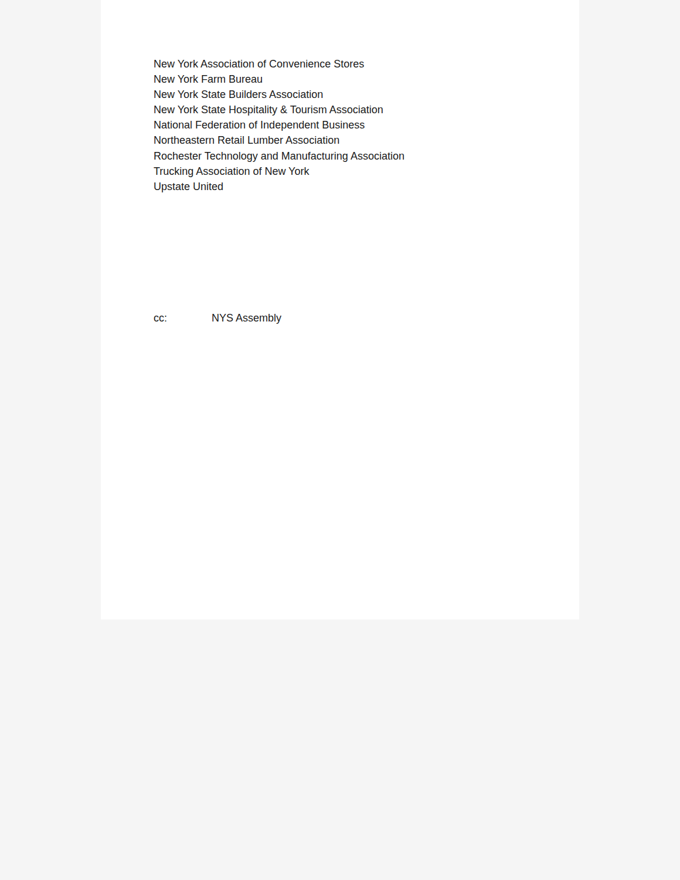New York Association of Convenience Stores
New York Farm Bureau
New York State Builders Association
New York State Hospitality & Tourism Association
National Federation of Independent Business
Northeastern Retail Lumber Association
Rochester Technology and Manufacturing Association
Trucking Association of New York
Upstate United
cc: NYS Assembly